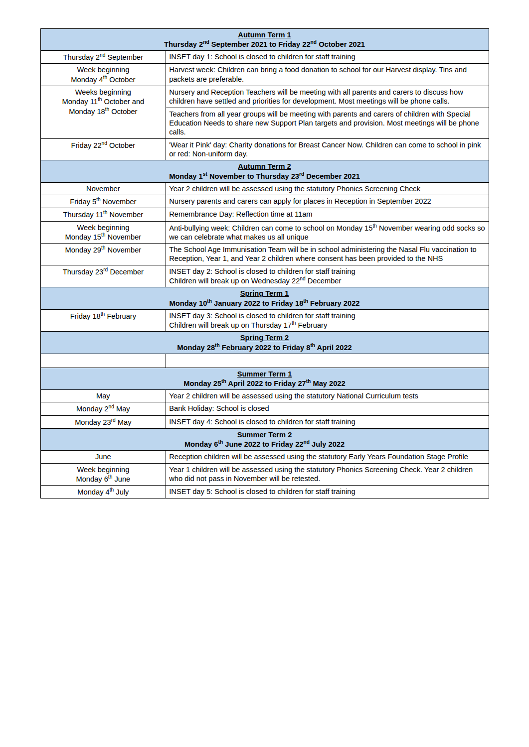| Autumn Term 1 Thursday 2 nd September 2021 to Friday 22 nd October 2021 |
| Thursday 2 nd September | INSET day 1: School is closed to children for staff training |
| Week beginning Monday 4 th October | Harvest week: Children can bring a food donation to school for our Harvest display. Tins and packets are preferable. |
| Weeks beginning Monday 11 th October and Monday 18 th October | Nursery and Reception Teachers will be meeting with all parents and carers to discuss how children have settled and priorities for development. Most meetings will be phone calls. |
| Teachers from all year groups will be meeting with parents and carers of children with Special Education Needs to share new Support Plan targets and provision. Most meetings will be phone calls. |
| Friday 22 nd October | 'Wear it Pink' day: Charity donations for Breast Cancer Now. Children can come to school in pink or red: Non-uniform day. |
| Autumn Term 2 Monday 1 st November to Thursday 23 rd December 2021 |
| November | Year 2 children will be assessed using the statutory Phonics Screening Check |
| Friday 5 th November | Nursery parents and carers can apply for places in Reception in September 2022 |
| Thursday 11 th November | Remembrance Day: Reflection time at 11am |
| Week beginning Monday 15 th November | Anti-bullying week: Children can come to school on Monday 15 th November wearing odd socks so we can celebrate what makes us all unique |
| Monday 29 th November | The School Age Immunisation Team will be in school administering the Nasal Flu vaccination to Reception, Year 1, and Year 2 children where consent has been provided to the NHS |
| Thursday 23 rd December | INSET day 2: School is closed to children for staff training Children will break up on Wednesday 22 nd December |
| Spring Term 1 Monday 10 th January 2022 to Friday 18 th February 2022 |
| Friday 18 th February | INSET day 3: School is closed to children for staff training Children will break up on Thursday 17 th February |
| Spring Term 2 Monday 28 th February 2022 to Friday 8 th April 2022 |
| Summer Term 1 Monday 25 th April 2022 to Friday 27 th May 2022 |
| May | Year 2 children will be assessed using the statutory National Curriculum tests |
| Monday 2 nd May | Bank Holiday: School is closed |
| Monday 23 rd May | INSET day 4: School is closed to children for staff training |
| Summer Term 2 Monday 6 th June 2022 to Friday 22 nd July 2022 |
| June | Reception children will be assessed using the statutory Early Years Foundation Stage Profile |
| Week beginning Monday 6 th June | Year 1 children will be assessed using the statutory Phonics Screening Check. Year 2 children who did not pass in November will be retested. |
| Monday 4 th July | INSET day 5: School is closed to children for staff training |